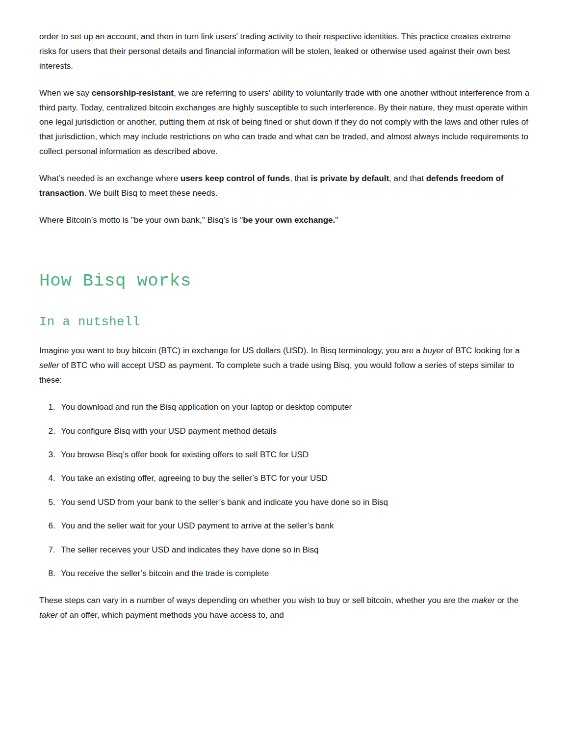order to set up an account, and then in turn link users' trading activity to their respective identities. This practice creates extreme risks for users that their personal details and financial information will be stolen, leaked or otherwise used against their own best interests.
When we say censorship-resistant, we are referring to users' ability to voluntarily trade with one another without interference from a third party. Today, centralized bitcoin exchanges are highly susceptible to such interference. By their nature, they must operate within one legal jurisdiction or another, putting them at risk of being fined or shut down if they do not comply with the laws and other rules of that jurisdiction, which may include restrictions on who can trade and what can be traded, and almost always include requirements to collect personal information as described above.
What’s needed is an exchange where users keep control of funds, that is private by default, and that defends freedom of transaction. We built Bisq to meet these needs.
Where Bitcoin’s motto is "be your own bank," Bisq’s is "be your own exchange."
How Bisq works
In a nutshell
Imagine you want to buy bitcoin (BTC) in exchange for US dollars (USD). In Bisq terminology, you are a buyer of BTC looking for a seller of BTC who will accept USD as payment. To complete such a trade using Bisq, you would follow a series of steps similar to these:
You download and run the Bisq application on your laptop or desktop computer
You configure Bisq with your USD payment method details
You browse Bisq’s offer book for existing offers to sell BTC for USD
You take an existing offer, agreeing to buy the seller’s BTC for your USD
You send USD from your bank to the seller’s bank and indicate you have done so in Bisq
You and the seller wait for your USD payment to arrive at the seller’s bank
The seller receives your USD and indicates they have done so in Bisq
You receive the seller’s bitcoin and the trade is complete
These steps can vary in a number of ways depending on whether you wish to buy or sell bitcoin, whether you are the maker or the taker of an offer, which payment methods you have access to, and